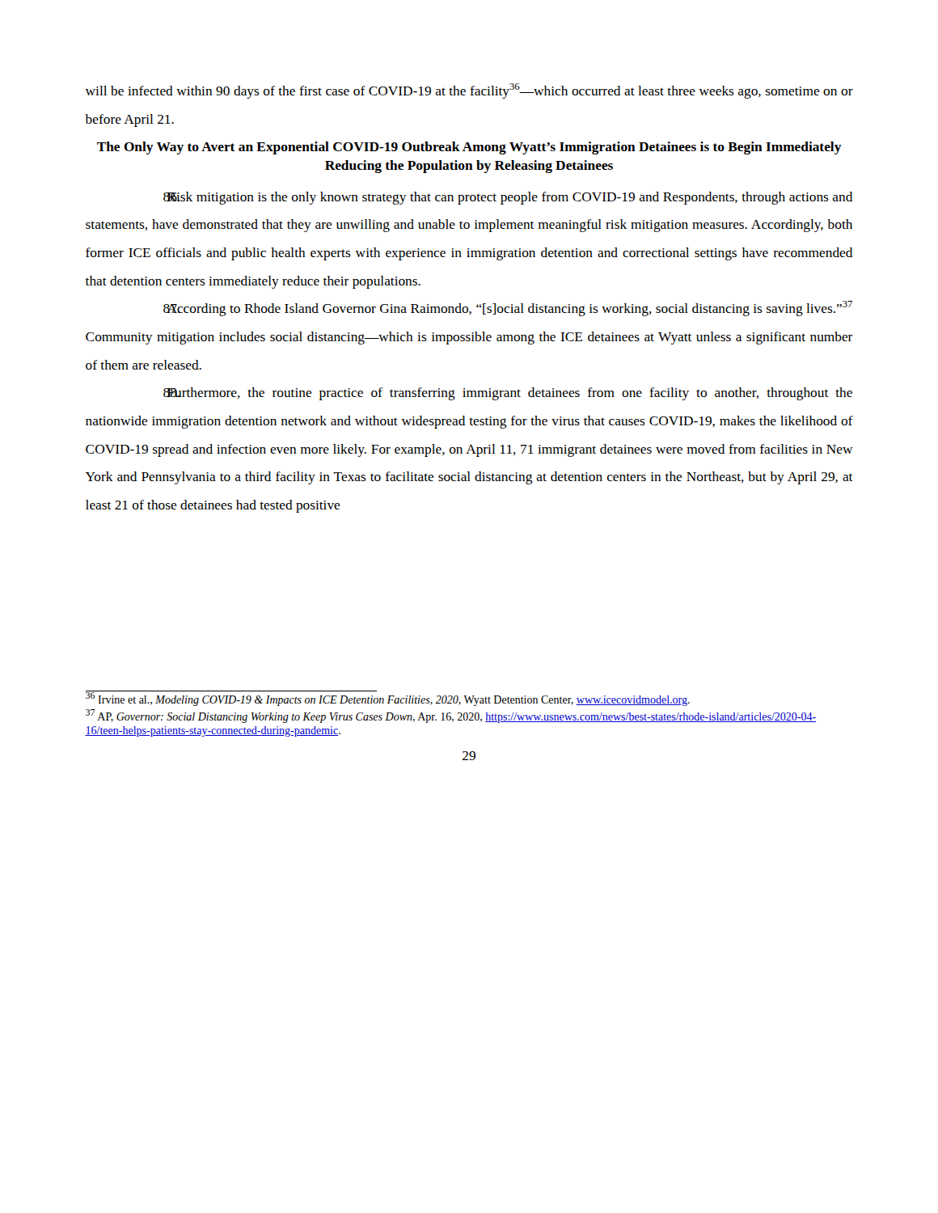will be infected within 90 days of the first case of COVID-19 at the facility36—which occurred at least three weeks ago, sometime on or before April 21.
The Only Way to Avert an Exponential COVID-19 Outbreak Among Wyatt’s Immigration Detainees is to Begin Immediately Reducing the Population by Releasing Detainees
86. Risk mitigation is the only known strategy that can protect people from COVID-19 and Respondents, through actions and statements, have demonstrated that they are unwilling and unable to implement meaningful risk mitigation measures. Accordingly, both former ICE officials and public health experts with experience in immigration detention and correctional settings have recommended that detention centers immediately reduce their populations.
87. According to Rhode Island Governor Gina Raimondo, “[s]ocial distancing is working, social distancing is saving lives.”37 Community mitigation includes social distancing—which is impossible among the ICE detainees at Wyatt unless a significant number of them are released.
88. Furthermore, the routine practice of transferring immigrant detainees from one facility to another, throughout the nationwide immigration detention network and without widespread testing for the virus that causes COVID-19, makes the likelihood of COVID-19 spread and infection even more likely. For example, on April 11, 71 immigrant detainees were moved from facilities in New York and Pennsylvania to a third facility in Texas to facilitate social distancing at detention centers in the Northeast, but by April 29, at least 21 of those detainees had tested positive
36 Irvine et al., Modeling COVID-19 & Impacts on ICE Detention Facilities, 2020, Wyatt Detention Center, www.icecovidmodel.org.
37 AP, Governor: Social Distancing Working to Keep Virus Cases Down, Apr. 16, 2020, https://www.usnews.com/news/best-states/rhode-island/articles/2020-04-16/teen-helps-patients-stay-connected-during-pandemic.
29